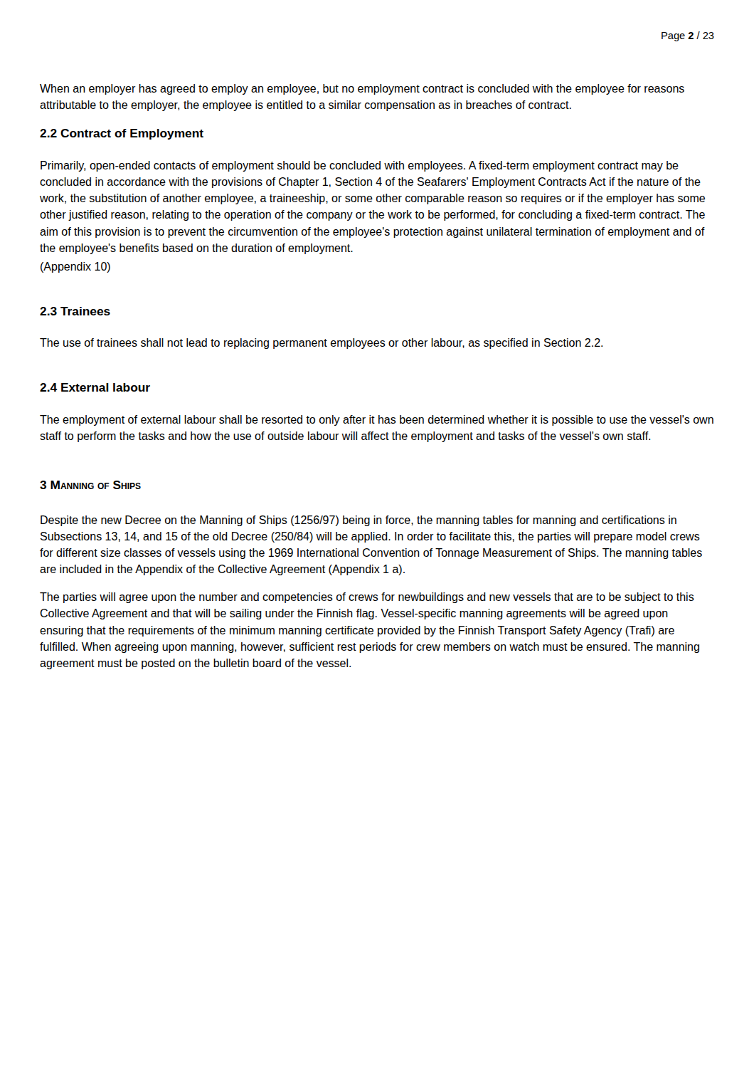Page 2 / 23
When an employer has agreed to employ an employee, but no employment contract is concluded with the employee for reasons attributable to the employer, the employee is entitled to a similar compensation as in breaches of contract.
2.2 Contract of Employment
Primarily, open-ended contacts of employment should be concluded with employees. A fixed-term employment contract may be concluded in accordance with the provisions of Chapter 1, Section 4 of the Seafarers' Employment Contracts Act if the nature of the work, the substitution of another employee, a traineeship, or some other comparable reason so requires or if the employer has some other justified reason, relating to the operation of the company or the work to be performed, for concluding a fixed-term contract. The aim of this provision is to prevent the circumvention of the employee's protection against unilateral termination of employment and of the employee's benefits based on the duration of employment.
(Appendix 10)
2.3 Trainees
The use of trainees shall not lead to replacing permanent employees or other labour, as specified in Section 2.2.
2.4 External labour
The employment of external labour shall be resorted to only after it has been determined whether it is possible to use the vessel's own staff to perform the tasks and how the use of outside labour will affect the employment and tasks of the vessel's own staff.
3 Manning of Ships
Despite the new Decree on the Manning of Ships (1256/97) being in force, the manning tables for manning and certifications in Subsections 13, 14, and 15 of the old Decree (250/84) will be applied. In order to facilitate this, the parties will prepare model crews for different size classes of vessels using the 1969 International Convention of Tonnage Measurement of Ships. The manning tables are included in the Appendix of the Collective Agreement (Appendix 1 a).
The parties will agree upon the number and competencies of crews for newbuildings and new vessels that are to be subject to this Collective Agreement and that will be sailing under the Finnish flag. Vessel-specific manning agreements will be agreed upon ensuring that the requirements of the minimum manning certificate provided by the Finnish Transport Safety Agency (Trafi) are fulfilled. When agreeing upon manning, however, sufficient rest periods for crew members on watch must be ensured. The manning agreement must be posted on the bulletin board of the vessel.